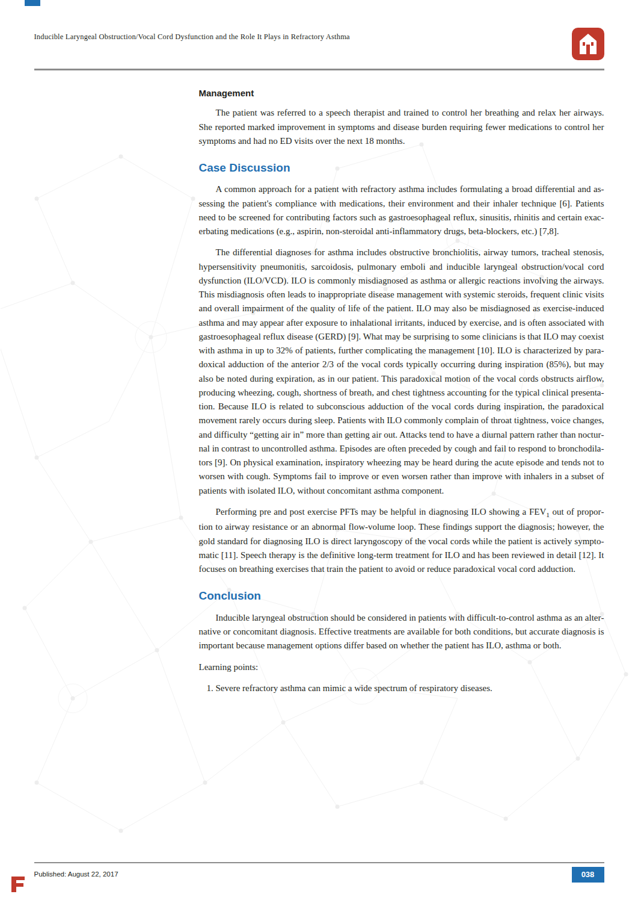Inducible Laryngeal Obstruction/Vocal Cord Dysfunction and the Role It Plays in Refractory Asthma
Management
The patient was referred to a speech therapist and trained to control her breathing and relax her airways. She reported marked improvement in symptoms and disease burden requiring fewer medications to control her symptoms and had no ED visits over the next 18 months.
Case Discussion
A common approach for a patient with refractory asthma includes formulating a broad differential and assessing the patient's compliance with medications, their environment and their inhaler technique [6]. Patients need to be screened for contributing factors such as gastroesophageal reflux, sinusitis, rhinitis and certain exacerbating medications (e.g., aspirin, non-steroidal anti-inflammatory drugs, beta-blockers, etc.) [7,8].
The differential diagnoses for asthma includes obstructive bronchiolitis, airway tumors, tracheal stenosis, hypersensitivity pneumonitis, sarcoidosis, pulmonary emboli and inducible laryngeal obstruction/vocal cord dysfunction (ILO/VCD). ILO is commonly misdiagnosed as asthma or allergic reactions involving the airways. This misdiagnosis often leads to inappropriate disease management with systemic steroids, frequent clinic visits and overall impairment of the quality of life of the patient. ILO may also be misdiagnosed as exercise-induced asthma and may appear after exposure to inhalational irritants, induced by exercise, and is often associated with gastroesophageal reflux disease (GERD) [9]. What may be surprising to some clinicians is that ILO may coexist with asthma in up to 32% of patients, further complicating the management [10]. ILO is characterized by paradoxical adduction of the anterior 2/3 of the vocal cords typically occurring during inspiration (85%), but may also be noted during expiration, as in our patient. This paradoxical motion of the vocal cords obstructs airflow, producing wheezing, cough, shortness of breath, and chest tightness accounting for the typical clinical presentation. Because ILO is related to subconscious adduction of the vocal cords during inspiration, the paradoxical movement rarely occurs during sleep. Patients with ILO commonly complain of throat tightness, voice changes, and difficulty “getting air in” more than getting air out. Attacks tend to have a diurnal pattern rather than nocturnal in contrast to uncontrolled asthma. Episodes are often preceded by cough and fail to respond to bronchodilators [9]. On physical examination, inspiratory wheezing may be heard during the acute episode and tends not to worsen with cough. Symptoms fail to improve or even worsen rather than improve with inhalers in a subset of patients with isolated ILO, without concomitant asthma component.
Performing pre and post exercise PFTs may be helpful in diagnosing ILO showing a FEV1 out of proportion to airway resistance or an abnormal flow-volume loop. These findings support the diagnosis; however, the gold standard for diagnosing ILO is direct laryngoscopy of the vocal cords while the patient is actively symptomatic [11]. Speech therapy is the definitive long-term treatment for ILO and has been reviewed in detail [12]. It focuses on breathing exercises that train the patient to avoid or reduce paradoxical vocal cord adduction.
Conclusion
Inducible laryngeal obstruction should be considered in patients with difficult-to-control asthma as an alternative or concomitant diagnosis. Effective treatments are available for both conditions, but accurate diagnosis is important because management options differ based on whether the patient has ILO, asthma or both.
Learning points:
Severe refractory asthma can mimic a wide spectrum of respiratory diseases.
Published: August 22, 2017
038